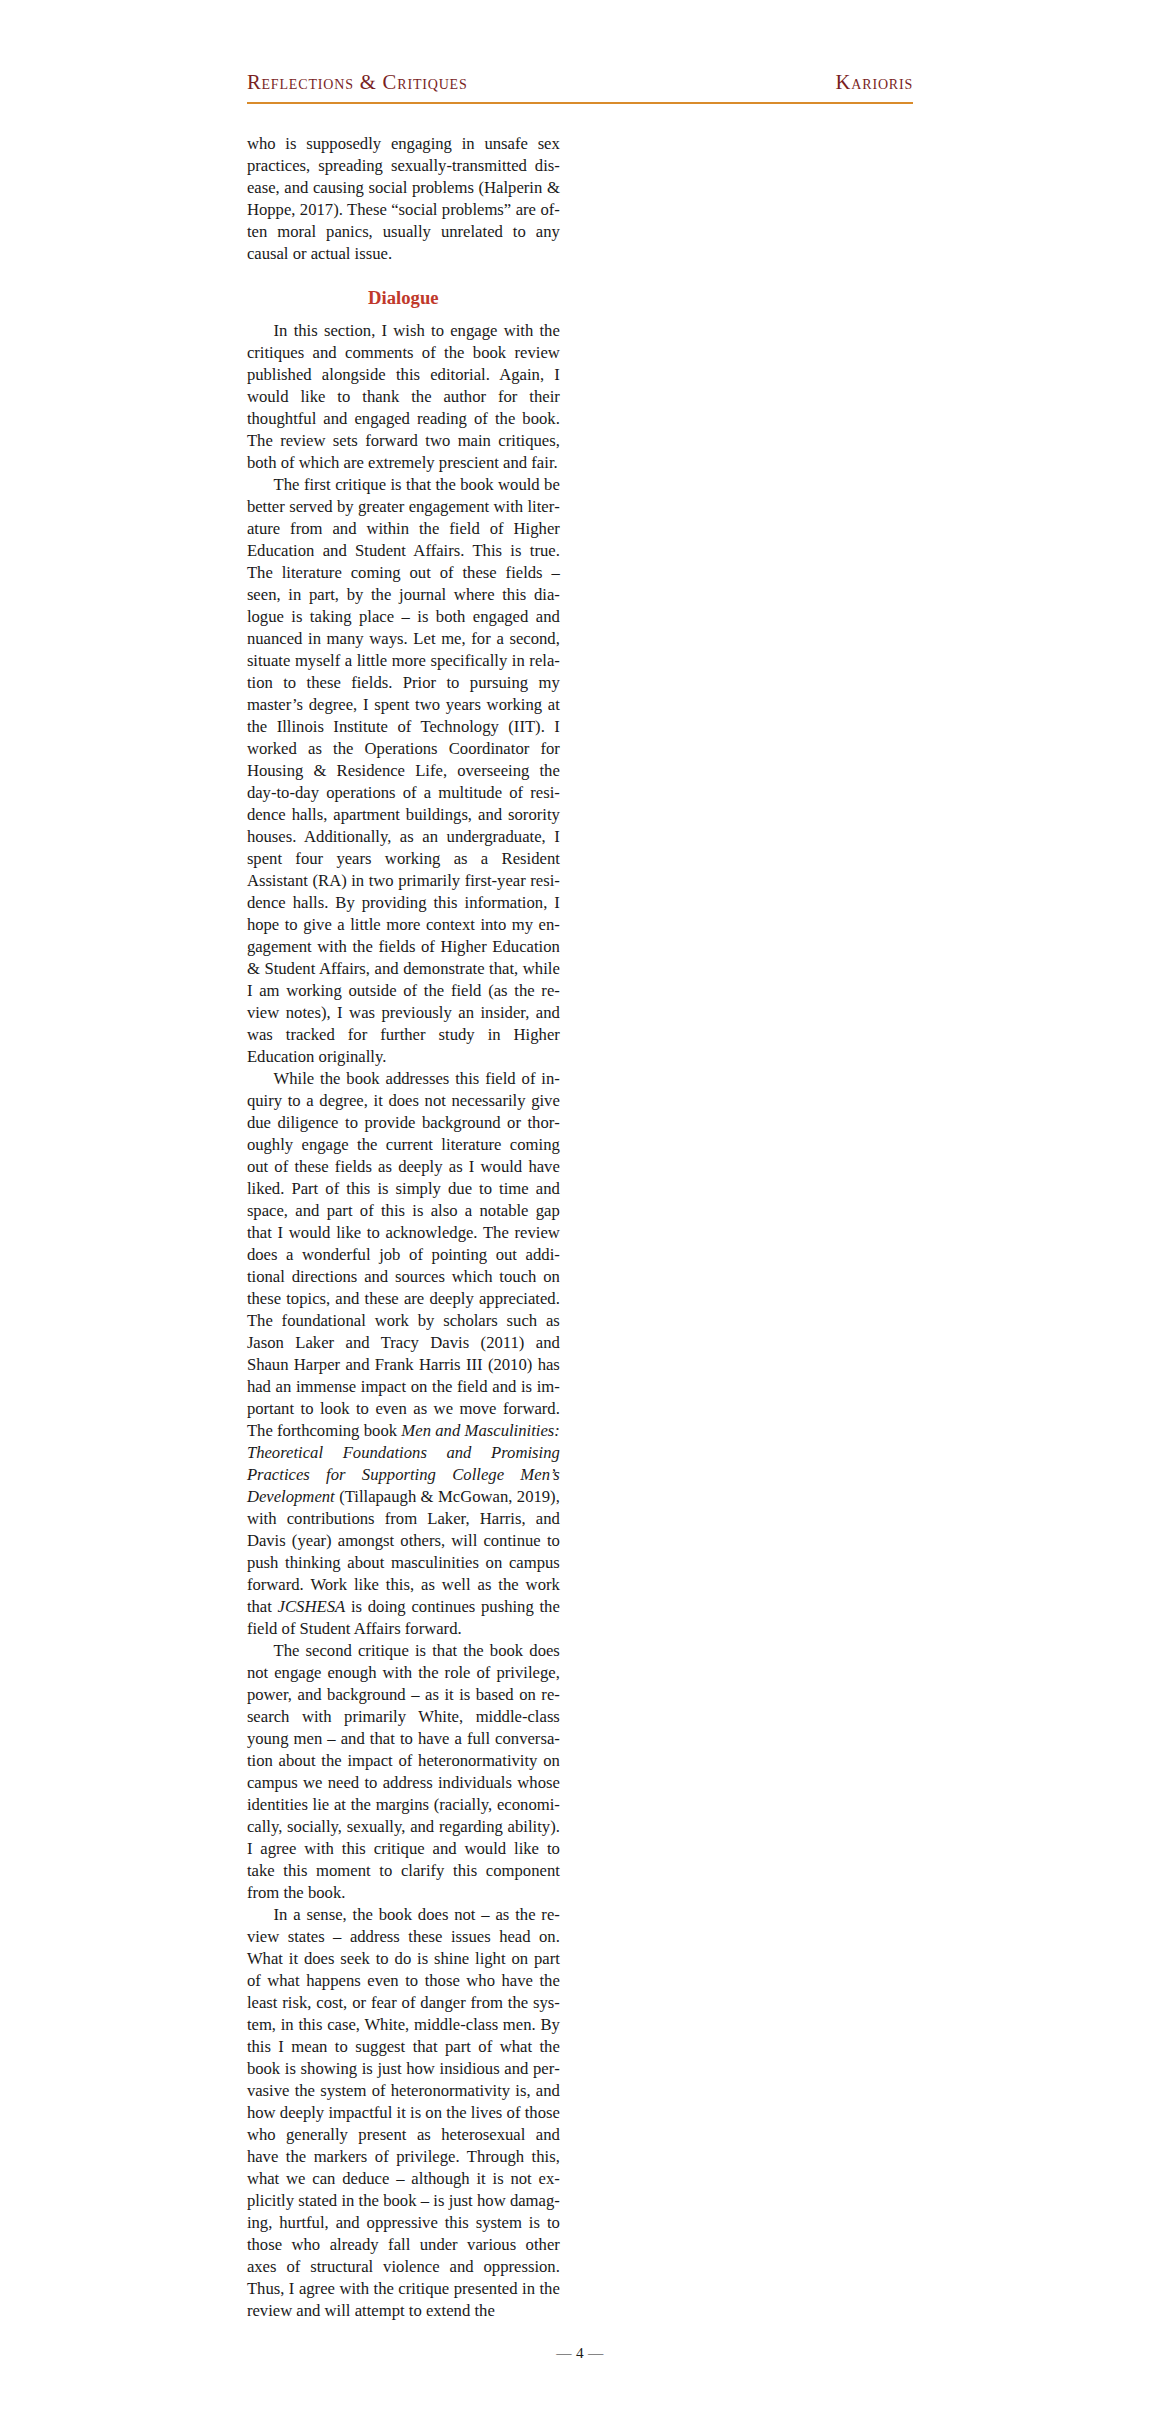Reflections & Critiques Karioris
who is supposedly engaging in unsafe sex practices, spreading sexually-transmitted disease, and causing social problems (Halperin & Hoppe, 2017). These “social problems” are often moral panics, usually unrelated to any causal or actual issue.
Dialogue
In this section, I wish to engage with the critiques and comments of the book review published alongside this editorial. Again, I would like to thank the author for their thoughtful and engaged reading of the book. The review sets forward two main critiques, both of which are extremely prescient and fair.
The first critique is that the book would be better served by greater engagement with literature from and within the field of Higher Education and Student Affairs. This is true. The literature coming out of these fields – seen, in part, by the journal where this dialogue is taking place – is both engaged and nuanced in many ways. Let me, for a second, situate myself a little more specifically in relation to these fields. Prior to pursuing my master’s degree, I spent two years working at the Illinois Institute of Technology (IIT). I worked as the Operations Coordinator for Housing & Residence Life, overseeing the day-to-day operations of a multitude of residence halls, apartment buildings, and sorority houses. Additionally, as an undergraduate, I spent four years working as a Resident Assistant (RA) in two primarily first-year residence halls. By providing this information, I hope to give a little more context into my engagement with the fields of Higher Education & Student Affairs, and demonstrate that, while I am working outside of the field (as the review notes), I was previously an insider, and was tracked for further study in Higher Education originally.
While the book addresses this field of inquiry to a degree, it does not necessarily give due diligence to provide background or thoroughly engage the current literature coming out of these fields as deeply as I would have liked. Part of this is simply due to time and space, and part of this is also a notable gap that I would like to acknowledge. The review does a wonderful job of pointing out additional directions and sources which touch on these topics, and these are deeply appreciated. The foundational work by scholars such as Jason Laker and Tracy Davis (2011) and Shaun Harper and Frank Harris III (2010) has had an immense impact on the field and is important to look to even as we move forward. The forthcoming book Men and Masculinities: Theoretical Foundations and Promising Practices for Supporting College Men’s Development (Tillapaugh & McGowan, 2019), with contributions from Laker, Harris, and Davis (year) amongst others, will continue to push thinking about masculinities on campus forward. Work like this, as well as the work that JCSHESA is doing continues pushing the field of Student Affairs forward.
The second critique is that the book does not engage enough with the role of privilege, power, and background – as it is based on research with primarily White, middle-class young men – and that to have a full conversation about the impact of heteronormativity on campus we need to address individuals whose identities lie at the margins (racially, economically, socially, sexually, and regarding ability). I agree with this critique and would like to take this moment to clarify this component from the book.
In a sense, the book does not – as the review states – address these issues head on. What it does seek to do is shine light on part of what happens even to those who have the least risk, cost, or fear of danger from the system, in this case, White, middle-class men. By this I mean to suggest that part of what the book is showing is just how insidious and pervasive the system of heteronormativity is, and how deeply impactful it is on the lives of those who generally present as heterosexual and have the markers of privilege. Through this, what we can deduce – although it is not explicitly stated in the book – is just how damaging, hurtful, and oppressive this system is to those who already fall under various other axes of structural violence and oppression. Thus, I agree with the critique presented in the review and will attempt to extend the
— 4 —